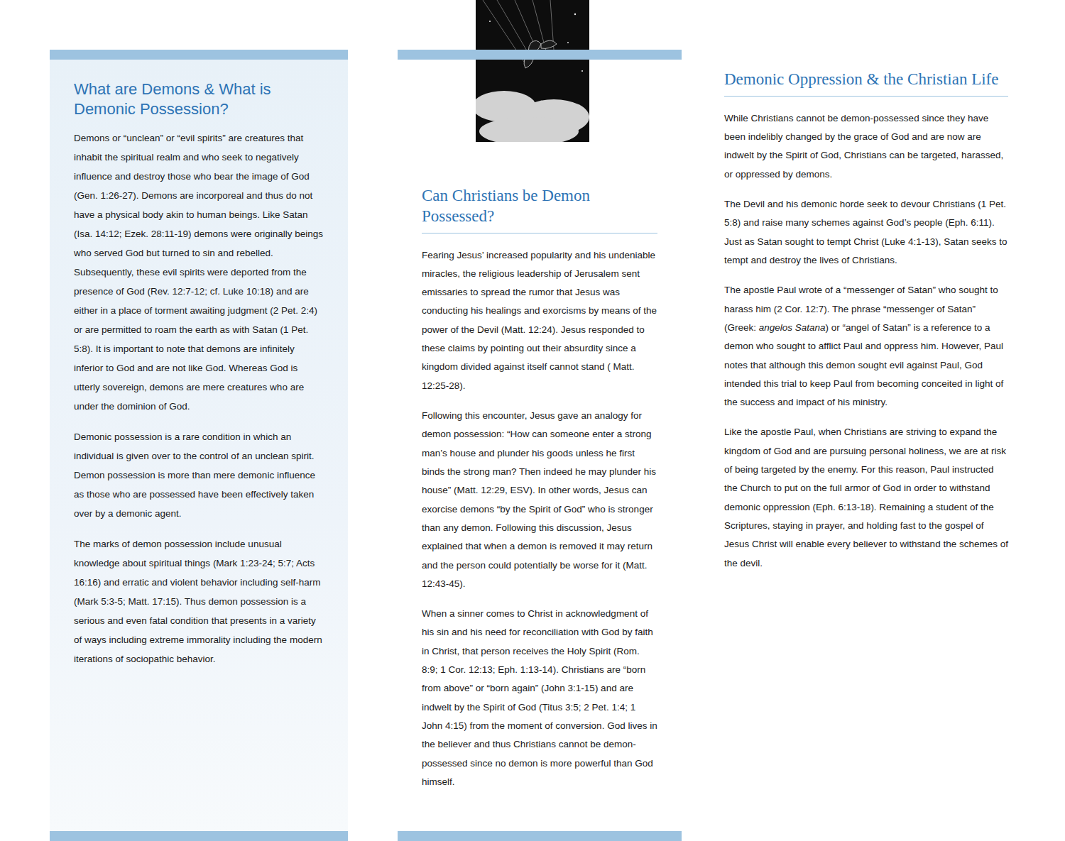What are Demons & What is Demonic Possession?
Demons or “unclean” or “evil spirits” are creatures that inhabit the spiritual realm and who seek to negatively influence and destroy those who bear the image of God (Gen. 1:26-27). Demons are incorporeal and thus do not have a physical body akin to human beings. Like Satan (Isa. 14:12; Ezek. 28:11-19) demons were originally beings who served God but turned to sin and rebelled. Subsequently, these evil spirits were deported from the presence of God (Rev. 12:7-12; cf. Luke 10:18) and are either in a place of torment awaiting judgment (2 Pet. 2:4) or are permitted to roam the earth as with Satan (1 Pet. 5:8). It is important to note that demons are infinitely inferior to God and are not like God. Whereas God is utterly sovereign, demons are mere creatures who are under the dominion of God.
Demonic possession is a rare condition in which an individual is given over to the control of an unclean spirit. Demon possession is more than mere demonic influence as those who are possessed have been effectively taken over by a demonic agent.
The marks of demon possession include unusual knowledge about spiritual things (Mark 1:23-24; 5:7; Acts 16:16) and erratic and violent behavior including self-harm (Mark 5:3-5; Matt. 17:15). Thus demon possession is a serious and even fatal condition that presents in a variety of ways including extreme immorality including the modern iterations of sociopathic behavior.
Can Christians be Demon Possessed?
Fearing Jesus’ increased popularity and his undeniable miracles, the religious leadership of Jerusalem sent emissaries to spread the rumor that Jesus was conducting his healings and exorcisms by means of the power of the Devil (Matt. 12:24). Jesus responded to these claims by pointing out their absurdity since a kingdom divided against itself cannot stand ( Matt. 12:25-28).
Following this encounter, Jesus gave an analogy for demon possession: “How can someone enter a strong man’s house and plunder his goods unless he first binds the strong man? Then indeed he may plunder his house” (Matt. 12:29, ESV). In other words, Jesus can exorcise demons “by the Spirit of God” who is stronger than any demon. Following this discussion, Jesus explained that when a demon is removed it may return and the person could potentially be worse for it (Matt. 12:43-45).
When a sinner comes to Christ in acknowledgment of his sin and his need for reconciliation with God by faith in Christ, that person receives the Holy Spirit (Rom. 8:9; 1 Cor. 12:13; Eph. 1:13-14). Christians are “born from above” or “born again” (John 3:1-15) and are indwelt by the Spirit of God (Titus 3:5; 2 Pet. 1:4; 1 John 4:15) from the moment of conversion. God lives in the believer and thus Christians cannot be demon-possessed since no demon is more powerful than God himself.
Demonic Oppression & the Christian Life
While Christians cannot be demon-possessed since they have been indelibly changed by the grace of God and are now are indwelt by the Spirit of God, Christians can be targeted, harassed, or oppressed by demons.
The Devil and his demonic horde seek to devour Christians (1 Pet. 5:8) and raise many schemes against God’s people (Eph. 6:11). Just as Satan sought to tempt Christ (Luke 4:1-13), Satan seeks to tempt and destroy the lives of Christians.
The apostle Paul wrote of a “messenger of Satan” who sought to harass him (2 Cor. 12:7). The phrase “messenger of Satan” (Greek: angelos Satana) or “angel of Satan” is a reference to a demon who sought to afflict Paul and oppress him. However, Paul notes that although this demon sought evil against Paul, God intended this trial to keep Paul from becoming conceited in light of the success and impact of his ministry.
Like the apostle Paul, when Christians are striving to expand the kingdom of God and are pursuing personal holiness, we are at risk of being targeted by the enemy. For this reason, Paul instructed the Church to put on the full armor of God in order to withstand demonic oppression (Eph. 6:13-18). Remaining a student of the Scriptures, staying in prayer, and holding fast to the gospel of Jesus Christ will enable every believer to withstand the schemes of the devil.